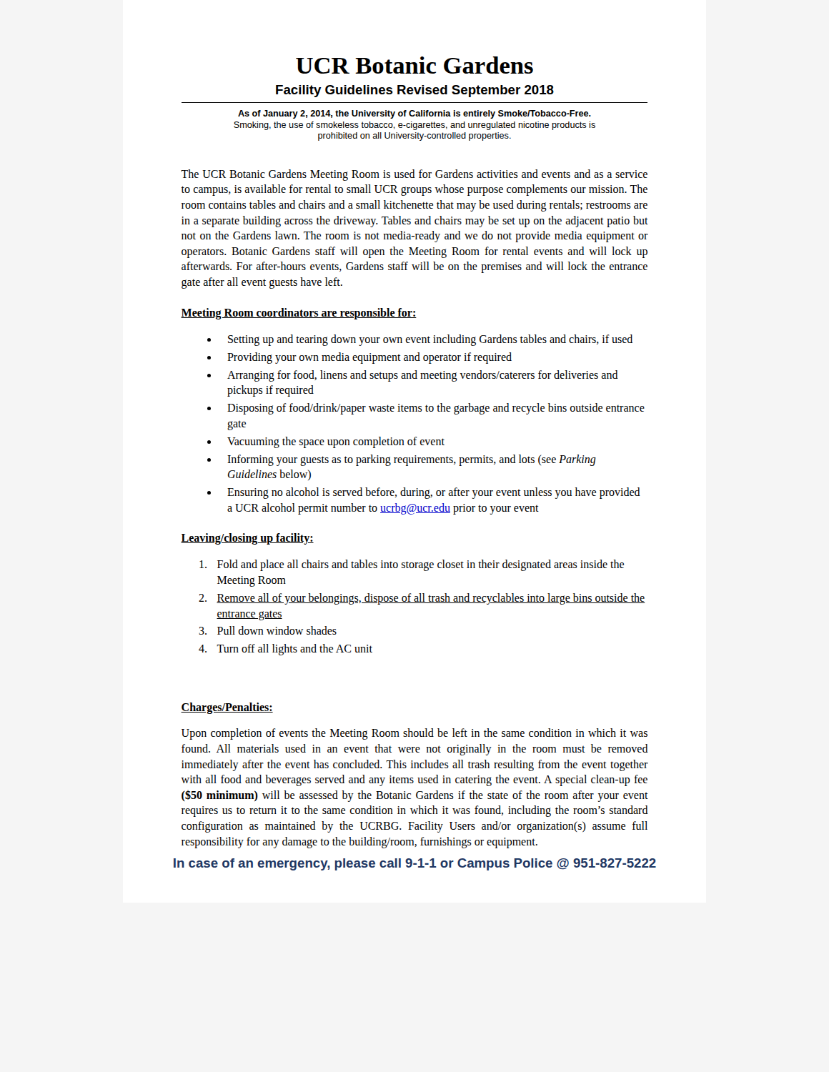UCR Botanic Gardens
Facility Guidelines Revised September 2018
As of January 2, 2014, the University of California is entirely Smoke/Tobacco-Free.
Smoking, the use of smokeless tobacco, e-cigarettes, and unregulated nicotine products is
prohibited on all University-controlled properties.
The UCR Botanic Gardens Meeting Room is used for Gardens activities and events and as a service to campus, is available for rental to small UCR groups whose purpose complements our mission. The room contains tables and chairs and a small kitchenette that may be used during rentals; restrooms are in a separate building across the driveway. Tables and chairs may be set up on the adjacent patio but not on the Gardens lawn. The room is not media-ready and we do not provide media equipment or operators. Botanic Gardens staff will open the Meeting Room for rental events and will lock up afterwards. For after-hours events, Gardens staff will be on the premises and will lock the entrance gate after all event guests have left.
Meeting Room coordinators are responsible for:
Setting up and tearing down your own event including Gardens tables and chairs, if used
Providing your own media equipment and operator if required
Arranging for food, linens and setups and meeting vendors/caterers for deliveries and pickups if required
Disposing of food/drink/paper waste items to the garbage and recycle bins outside entrance gate
Vacuuming the space upon completion of event
Informing your guests as to parking requirements, permits, and lots (see Parking Guidelines below)
Ensuring no alcohol is served before, during, or after your event unless you have provided a UCR alcohol permit number to ucrbg@ucr.edu prior to your event
Leaving/closing up facility:
Fold and place all chairs and tables into storage closet in their designated areas inside the Meeting Room
Remove all of your belongings, dispose of all trash and recyclables into large bins outside the entrance gates
Pull down window shades
Turn off all lights and the AC unit
Charges/Penalties:
Upon completion of events the Meeting Room should be left in the same condition in which it was found. All materials used in an event that were not originally in the room must be removed immediately after the event has concluded. This includes all trash resulting from the event together with all food and beverages served and any items used in catering the event. A special clean-up fee ($50 minimum) will be assessed by the Botanic Gardens if the state of the room after your event requires us to return it to the same condition in which it was found, including the room’s standard configuration as maintained by the UCRBG. Facility Users and/or organization(s) assume full responsibility for any damage to the building/room, furnishings or equipment.
In case of an emergency, please call 9-1-1 or Campus Police @ 951-827-5222